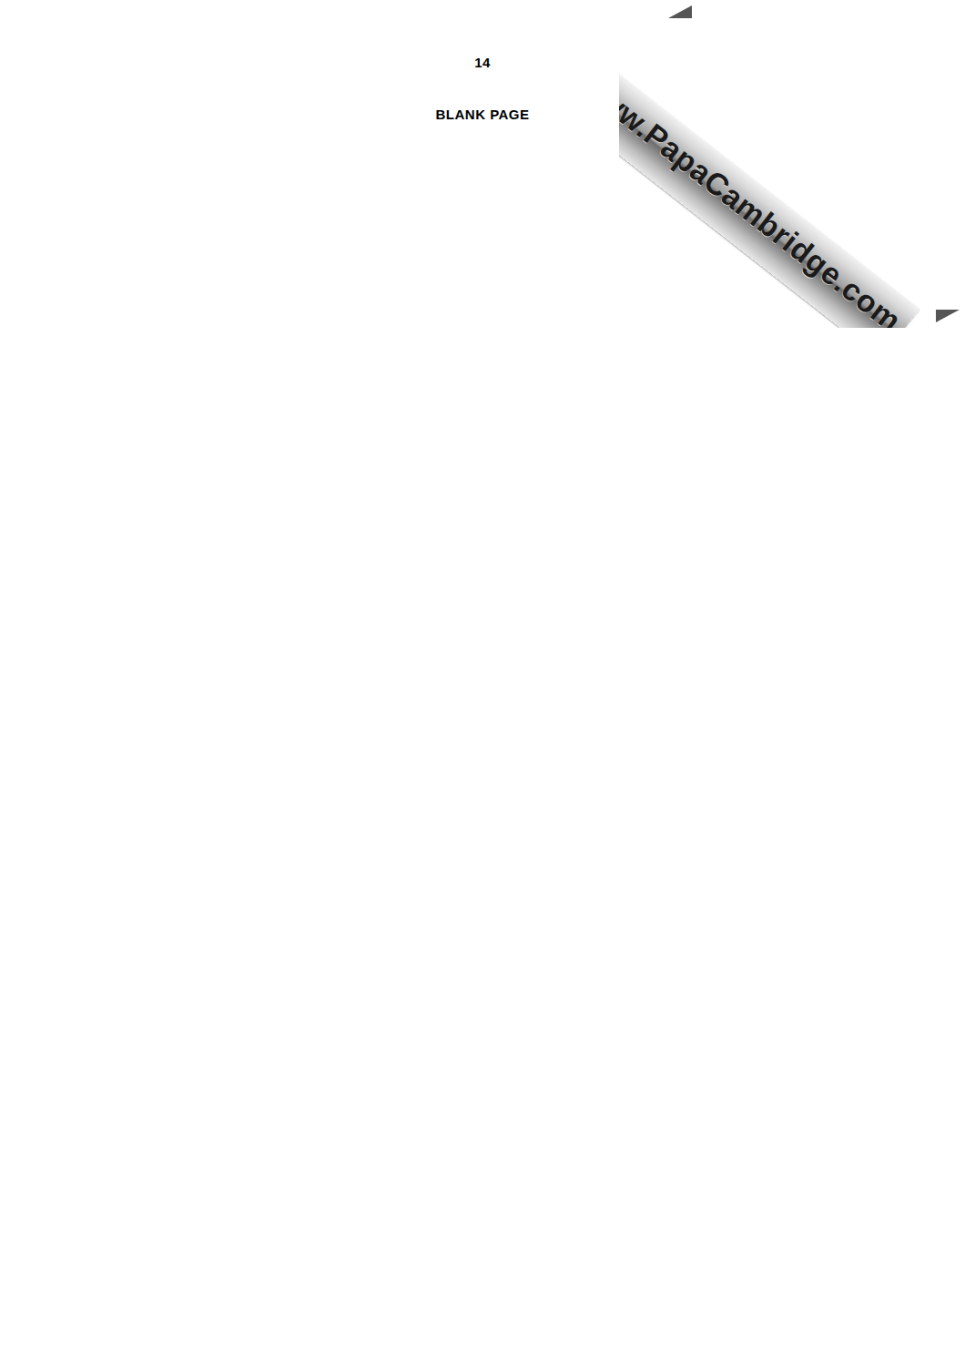www.PapaCambridge.com
14
BLANK PAGE